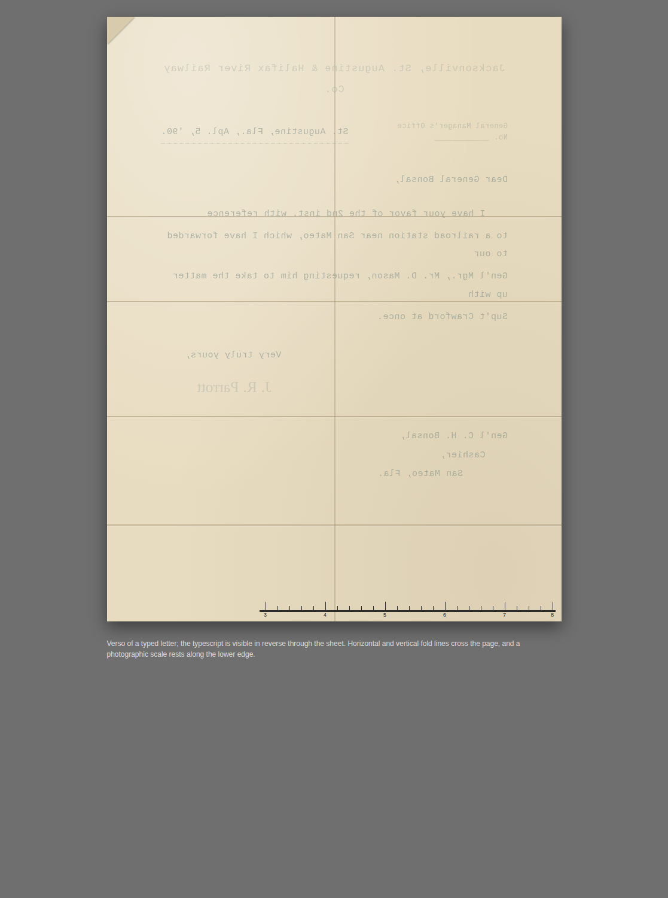Jacksonville, St. Augustine & Halifax River Railway Co.
General Manager's Office
No. ____________
St. Augustine, Fla., Apl. 5, '90.
Dear General Bonsal,
I have your favor of the 2nd inst. with reference
to a railroad station near San Mateo, which I have forwarded to our
Gen'l Mgr., Mr. D. Mason, requesting him to take the matter up with
Sup't Crawford at once.
Very truly yours,
J. R. Parrott
Gen'l C. H. Bonsal,
Cashier,
San Mateo, Fla.
3
4
5
6
7
8
Verso of a typed letter; the typescript is visible in reverse through the sheet. Horizontal and vertical fold lines cross the page, and a photographic scale rests along the lower edge.